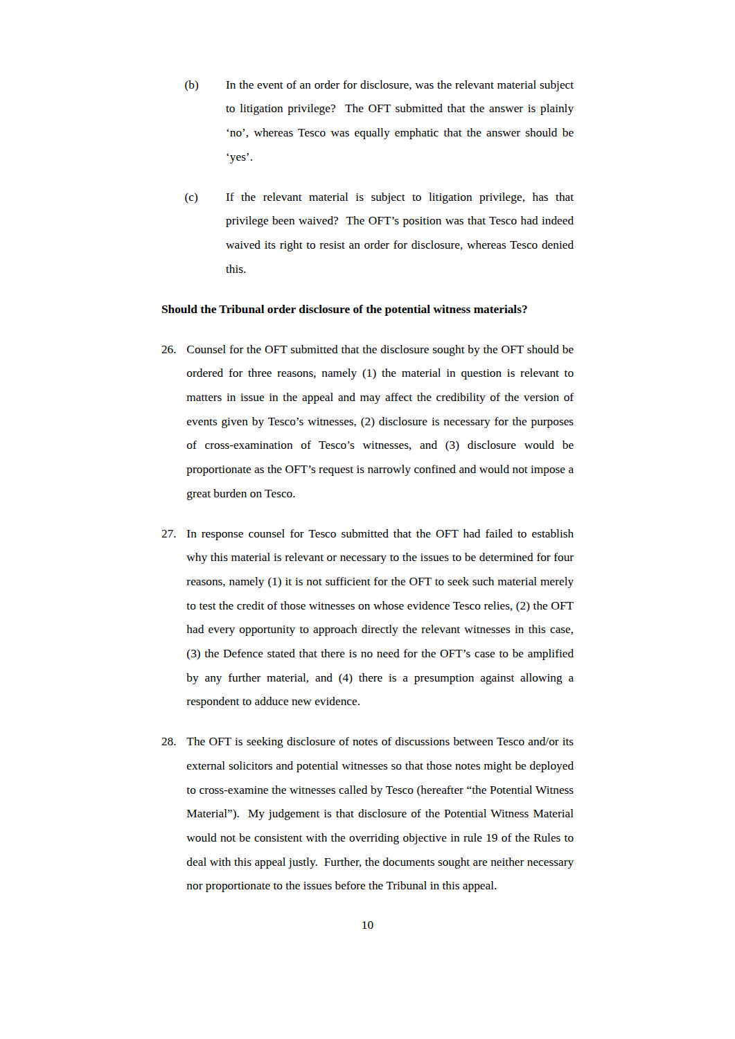(b) In the event of an order for disclosure, was the relevant material subject to litigation privilege? The OFT submitted that the answer is plainly ‘no’, whereas Tesco was equally emphatic that the answer should be ‘yes’.
(c) If the relevant material is subject to litigation privilege, has that privilege been waived? The OFT’s position was that Tesco had indeed waived its right to resist an order for disclosure, whereas Tesco denied this.
Should the Tribunal order disclosure of the potential witness materials?
Counsel for the OFT submitted that the disclosure sought by the OFT should be ordered for three reasons, namely (1) the material in question is relevant to matters in issue in the appeal and may affect the credibility of the version of events given by Tesco’s witnesses, (2) disclosure is necessary for the purposes of cross-examination of Tesco’s witnesses, and (3) disclosure would be proportionate as the OFT’s request is narrowly confined and would not impose a great burden on Tesco.
In response counsel for Tesco submitted that the OFT had failed to establish why this material is relevant or necessary to the issues to be determined for four reasons, namely (1) it is not sufficient for the OFT to seek such material merely to test the credit of those witnesses on whose evidence Tesco relies, (2) the OFT had every opportunity to approach directly the relevant witnesses in this case, (3) the Defence stated that there is no need for the OFT’s case to be amplified by any further material, and (4) there is a presumption against allowing a respondent to adduce new evidence.
The OFT is seeking disclosure of notes of discussions between Tesco and/or its external solicitors and potential witnesses so that those notes might be deployed to cross-examine the witnesses called by Tesco (hereafter “the Potential Witness Material”). My judgement is that disclosure of the Potential Witness Material would not be consistent with the overriding objective in rule 19 of the Rules to deal with this appeal justly. Further, the documents sought are neither necessary nor proportionate to the issues before the Tribunal in this appeal.
10